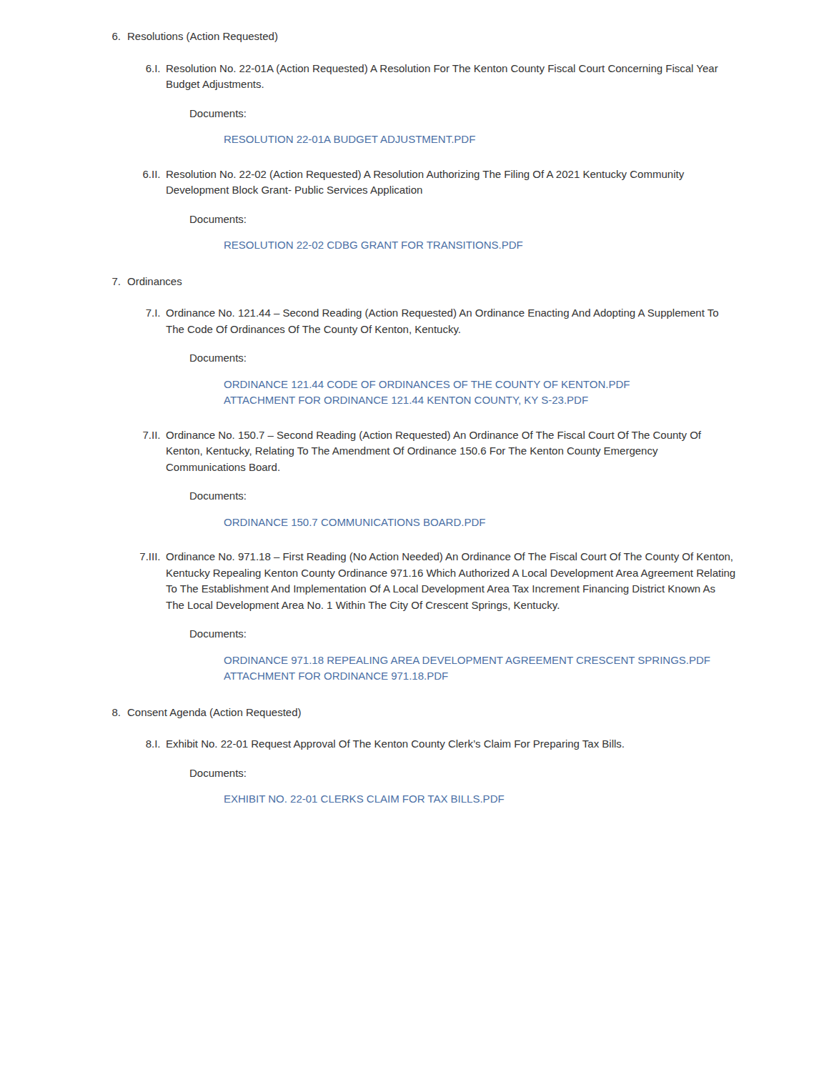6. Resolutions (Action Requested)
6.I. Resolution No. 22-01A (Action Requested) A Resolution For The Kenton County Fiscal Court Concerning Fiscal Year Budget Adjustments.
Documents:
RESOLUTION 22-01A BUDGET ADJUSTMENT.PDF
6.II. Resolution No. 22-02 (Action Requested) A Resolution Authorizing The Filing Of A 2021 Kentucky Community Development Block Grant- Public Services Application
Documents:
RESOLUTION 22-02 CDBG GRANT FOR TRANSITIONS.PDF
7. Ordinances
7.I. Ordinance No. 121.44 – Second Reading (Action Requested) An Ordinance Enacting And Adopting A Supplement To The Code Of Ordinances Of The County Of Kenton, Kentucky.
Documents:
ORDINANCE 121.44 CODE OF ORDINANCES OF THE COUNTY OF KENTON.PDF ATTACHMENT FOR ORDINANCE 121.44 KENTON COUNTY, KY S-23.PDF
7.II. Ordinance No. 150.7 – Second Reading (Action Requested) An Ordinance Of The Fiscal Court Of The County Of Kenton, Kentucky, Relating To The Amendment Of Ordinance 150.6 For The Kenton County Emergency Communications Board.
Documents:
ORDINANCE 150.7 COMMUNICATIONS BOARD.PDF
7.III. Ordinance No. 971.18 – First Reading (No Action Needed) An Ordinance Of The Fiscal Court Of The County Of Kenton, Kentucky Repealing Kenton County Ordinance 971.16 Which Authorized A Local Development Area Agreement Relating To The Establishment And Implementation Of A Local Development Area Tax Increment Financing District Known As The Local Development Area No. 1 Within The City Of Crescent Springs, Kentucky.
Documents:
ORDINANCE 971.18 REPEALING AREA DEVELOPMENT AGREEMENT CRESCENT SPRINGS.PDF ATTACHMENT FOR ORDINANCE 971.18.PDF
8. Consent Agenda (Action Requested)
8.I. Exhibit No. 22-01 Request Approval Of The Kenton County Clerk’s Claim For Preparing Tax Bills.
Documents:
EXHIBIT NO. 22-01 CLERKS CLAIM FOR TAX BILLS.PDF